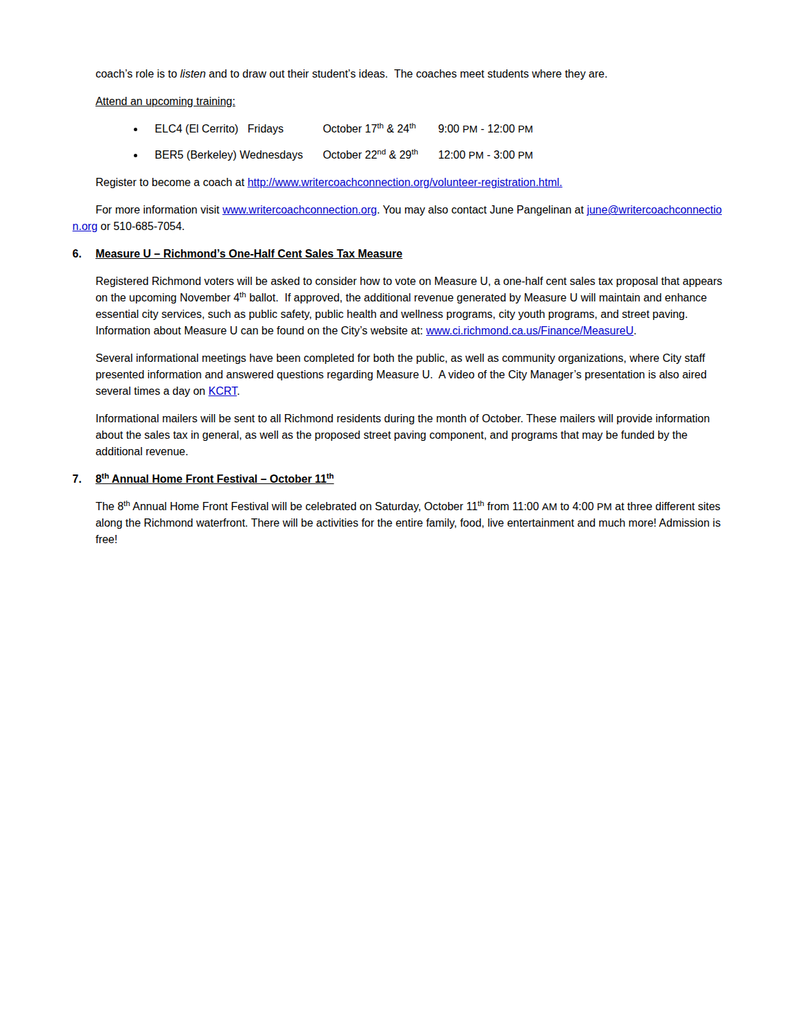coach’s role is to listen and to draw out their student’s ideas. The coaches meet students where they are.
Attend an upcoming training:
ELC4 (El Cerrito) Fridays October 17th & 24th9:00 PM - 12:00 PM
BER5 (Berkeley) Wednesdays October 22nd & 29th12:00 PM - 3:00 PM
Register to become a coach at http://www.writercoachconnection.org/volunteer-registration.html.
For more information visit www.writercoachconnection.org. You may also contact June Pangelinan at june@writercoachconnection.org or 510-685-7054.
6. Measure U – Richmond’s One-Half Cent Sales Tax Measure
Registered Richmond voters will be asked to consider how to vote on Measure U, a one-half cent sales tax proposal that appears on the upcoming November 4th ballot. If approved, the additional revenue generated by Measure U will maintain and enhance essential city services, such as public safety, public health and wellness programs, city youth programs, and street paving. Information about Measure U can be found on the City’s website at: www.ci.richmond.ca.us/Finance/MeasureU.
Several informational meetings have been completed for both the public, as well as community organizations, where City staff presented information and answered questions regarding Measure U. A video of the City Manager’s presentation is also aired several times a day on KCRT.
Informational mailers will be sent to all Richmond residents during the month of October. These mailers will provide information about the sales tax in general, as well as the proposed street paving component, and programs that may be funded by the additional revenue.
7. 8th Annual Home Front Festival – October 11th
The 8th Annual Home Front Festival will be celebrated on Saturday, October 11th from 11:00 AM to 4:00 PM at three different sites along the Richmond waterfront. There will be activities for the entire family, food, live entertainment and much more! Admission is free!